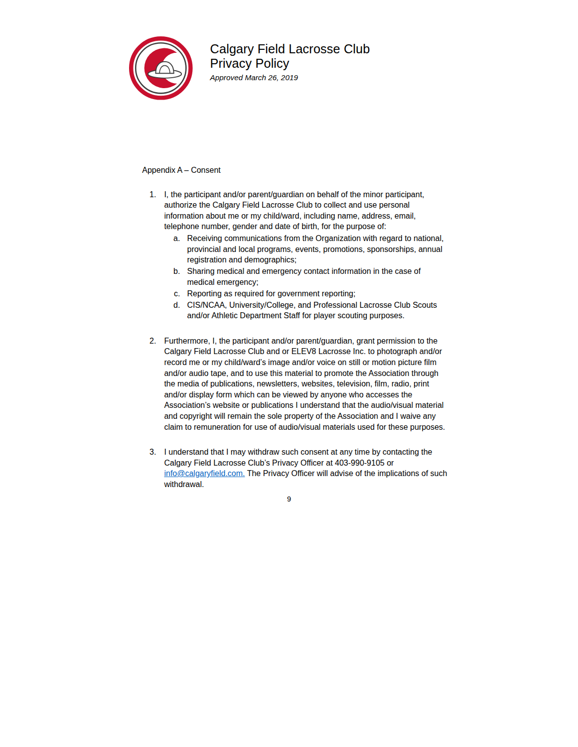Calgary Field Lacrosse Club
Privacy Policy
Approved March 26, 2019
Appendix A – Consent
I, the participant and/or parent/guardian on behalf of the minor participant, authorize the Calgary Field Lacrosse Club to collect and use personal information about me or my child/ward, including name, address, email, telephone number, gender and date of birth, for the purpose of:
Receiving communications from the Organization with regard to national, provincial and local programs, events, promotions, sponsorships, annual registration and demographics;
Sharing medical and emergency contact information in the case of medical emergency;
Reporting as required for government reporting;
CIS/NCAA, University/College, and Professional Lacrosse Club Scouts and/or Athletic Department Staff for player scouting purposes.
Furthermore, I, the participant and/or parent/guardian, grant permission to the Calgary Field Lacrosse Club and or ELEV8 Lacrosse Inc. to photograph and/or record me or my child/ward’s image and/or voice on still or motion picture film and/or audio tape, and to use this material to promote the Association through the media of publications, newsletters, websites, television, film, radio, print and/or display form which can be viewed by anyone who accesses the Association’s website or publications I understand that the audio/visual material and copyright will remain the sole property of the Association and I waive any claim to remuneration for use of audio/visual materials used for these purposes.
I understand that I may withdraw such consent at any time by contacting the Calgary Field Lacrosse Club’s Privacy Officer at 403-990-9105 or info@calgaryfield.com. The Privacy Officer will advise of the implications of such withdrawal.
9